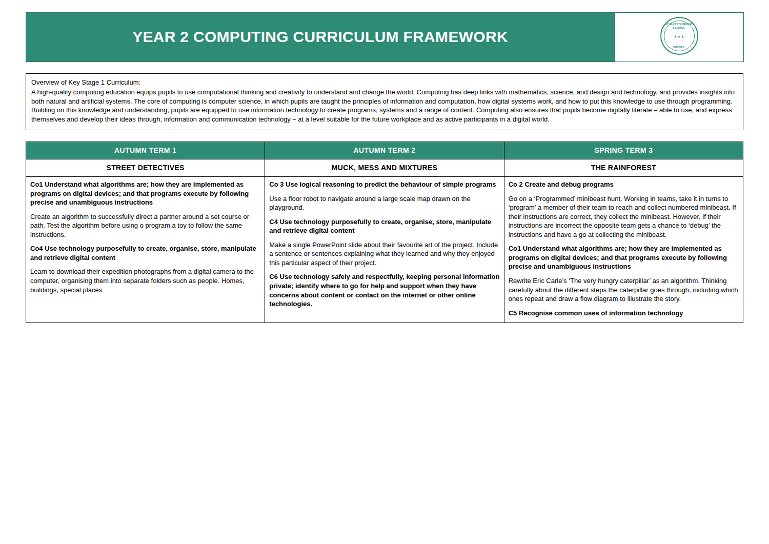YEAR 2 COMPUTING CURRICULUM FRAMEWORK
ST MARY'S INFANT SCHOOL ▲▲▲ WITNEY
Overview of Key Stage 1 Curriculum:
A high-quality computing education equips pupils to use computational thinking and creativity to understand and change the world. Computing has deep links with mathematics, science, and design and technology, and provides insights into both natural and artificial systems. The core of computing is computer science, in which pupils are taught the principles of information and computation, how digital systems work, and how to put this knowledge to use through programming. Building on this knowledge and understanding, pupils are equipped to use information technology to create programs, systems and a range of content. Computing also ensures that pupils become digitally literate – able to use, and express themselves and develop their ideas through, information and communication technology – at a level suitable for the future workplace and as active participants in a digital world.
| AUTUMN TERM 1 | AUTUMN TERM 2 | SPRING TERM 3 |
| --- | --- | --- |
| STREET DETECTIVES | MUCK, MESS AND MIXTURES | THE RAINFOREST |
| Co1 Understand what algorithms are; how they are implemented as programs on digital devices; and that programs execute by following precise and unambiguous instructions Create an algorithm to successfully direct a partner around a set course or path. Test the algorithm before using o program a toy to follow the same instructions. Co4 Use technology purposefully to create, organise, store, manipulate and retrieve digital content Learn to download their expedition photographs from a digital camera to the computer, organising them into separate folders such as people. Homes, buildings, special places | Co 3 Use logical reasoning to predict the behaviour of simple programs Use a floor robot to navigate around a large scale map drawn on the playground. C4 Use technology purposefully to create, organise, store, manipulate and retrieve digital content Make a single PowerPoint slide about their favourite art of the project. Include a sentence or sentences explaining what they learned and why they enjoyed this particular aspect of their project. C6 Use technology safely and respectfully, keeping personal information private; identify where to go for help and support when they have concerns about content or contact on the internet or other online technologies. | Co 2 Create and debug programs Go on a ‘Programmed’ minibeast hunt. Working in teams, take it in turns to ‘program’ a member of their team to reach and collect numbered minibeast. If their instructions are correct, they collect the minibeast. However, if their instructions are incorrect the opposite team gets a chance to ‘debug’ the instructions and have a go at collecting the minibeast. Co1 Understand what algorithms are; how they are implemented as programs on digital devices; and that programs execute by following precise and unambiguous instructions Rewrite Eric Carle’s ‘The very hungry caterpillar’ as an algorithm. Thinking carefully about the different steps the caterpillar goes through, including which ones repeat and draw a flow diagram to illustrate the story. C5 Recognise common uses of information technology |